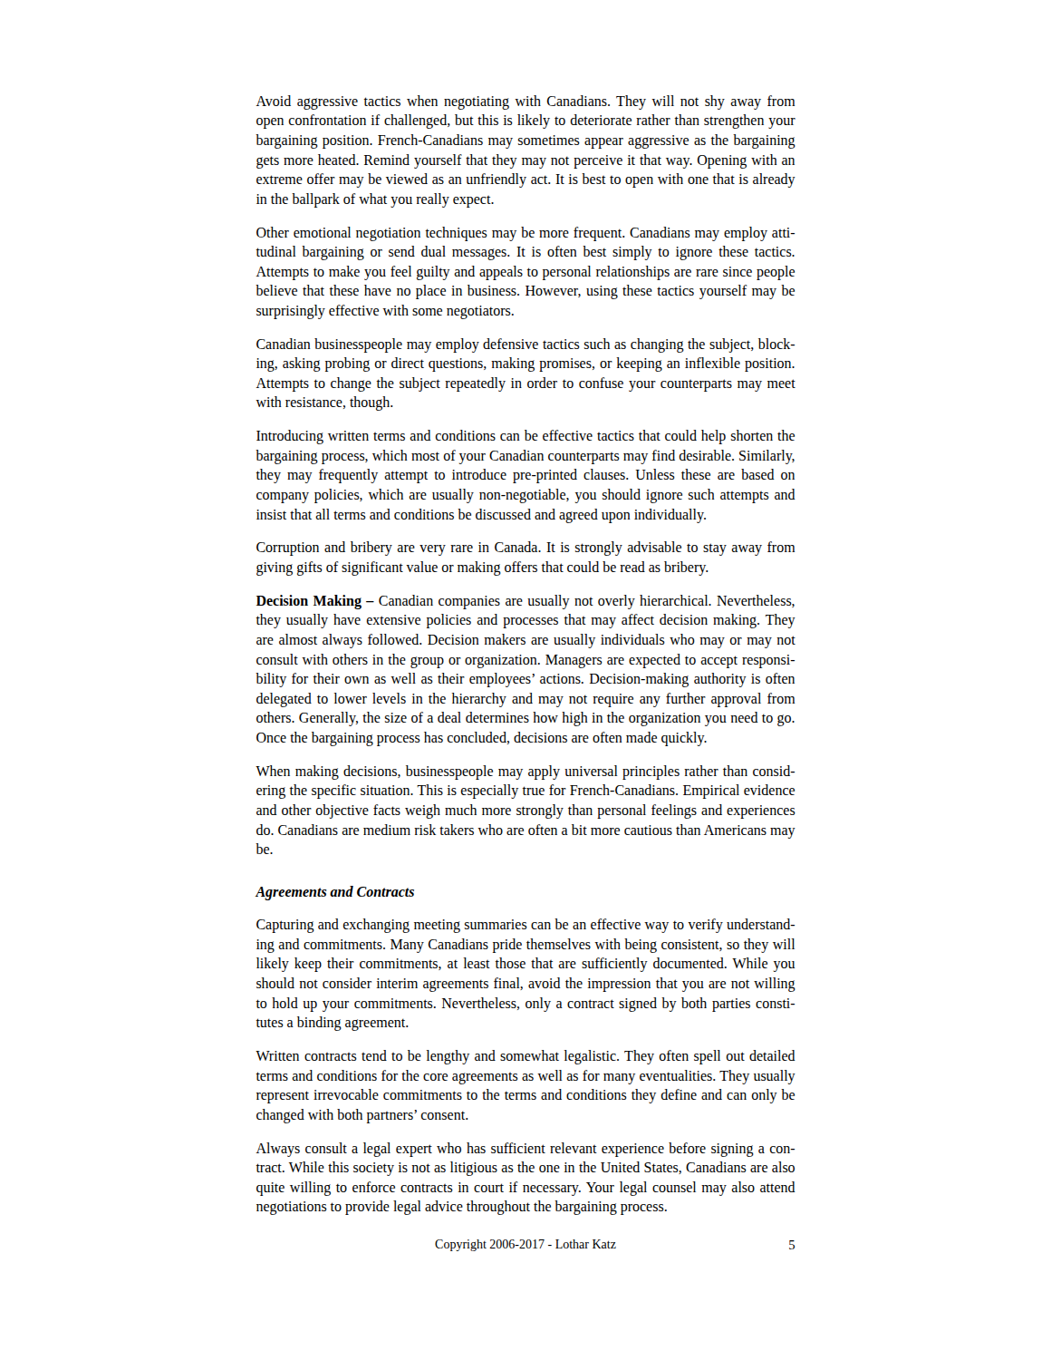Avoid aggressive tactics when negotiating with Canadians. They will not shy away from open confrontation if challenged, but this is likely to deteriorate rather than strengthen your bargaining position. French-Canadians may sometimes appear aggressive as the bargaining gets more heated. Remind yourself that they may not perceive it that way. Opening with an extreme offer may be viewed as an unfriendly act. It is best to open with one that is already in the ballpark of what you really expect.
Other emotional negotiation techniques may be more frequent. Canadians may employ attitudinal bargaining or send dual messages. It is often best simply to ignore these tactics. Attempts to make you feel guilty and appeals to personal relationships are rare since people believe that these have no place in business. However, using these tactics yourself may be surprisingly effective with some negotiators.
Canadian businesspeople may employ defensive tactics such as changing the subject, blocking, asking probing or direct questions, making promises, or keeping an inflexible position. Attempts to change the subject repeatedly in order to confuse your counterparts may meet with resistance, though.
Introducing written terms and conditions can be effective tactics that could help shorten the bargaining process, which most of your Canadian counterparts may find desirable. Similarly, they may frequently attempt to introduce pre-printed clauses. Unless these are based on company policies, which are usually non-negotiable, you should ignore such attempts and insist that all terms and conditions be discussed and agreed upon individually.
Corruption and bribery are very rare in Canada. It is strongly advisable to stay away from giving gifts of significant value or making offers that could be read as bribery.
Decision Making – Canadian companies are usually not overly hierarchical. Nevertheless, they usually have extensive policies and processes that may affect decision making. They are almost always followed. Decision makers are usually individuals who may or may not consult with others in the group or organization. Managers are expected to accept responsibility for their own as well as their employees’ actions. Decision-making authority is often delegated to lower levels in the hierarchy and may not require any further approval from others. Generally, the size of a deal determines how high in the organization you need to go. Once the bargaining process has concluded, decisions are often made quickly.
When making decisions, businesspeople may apply universal principles rather than considering the specific situation. This is especially true for French-Canadians. Empirical evidence and other objective facts weigh much more strongly than personal feelings and experiences do. Canadians are medium risk takers who are often a bit more cautious than Americans may be.
Agreements and Contracts
Capturing and exchanging meeting summaries can be an effective way to verify understanding and commitments. Many Canadians pride themselves with being consistent, so they will likely keep their commitments, at least those that are sufficiently documented. While you should not consider interim agreements final, avoid the impression that you are not willing to hold up your commitments. Nevertheless, only a contract signed by both parties constitutes a binding agreement.
Written contracts tend to be lengthy and somewhat legalistic. They often spell out detailed terms and conditions for the core agreements as well as for many eventualities. They usually represent irrevocable commitments to the terms and conditions they define and can only be changed with both partners’ consent.
Always consult a legal expert who has sufficient relevant experience before signing a contract. While this society is not as litigious as the one in the United States, Canadians are also quite willing to enforce contracts in court if necessary. Your legal counsel may also attend negotiations to provide legal advice throughout the bargaining process.
Copyright 2006-2017 - Lothar Katz 5